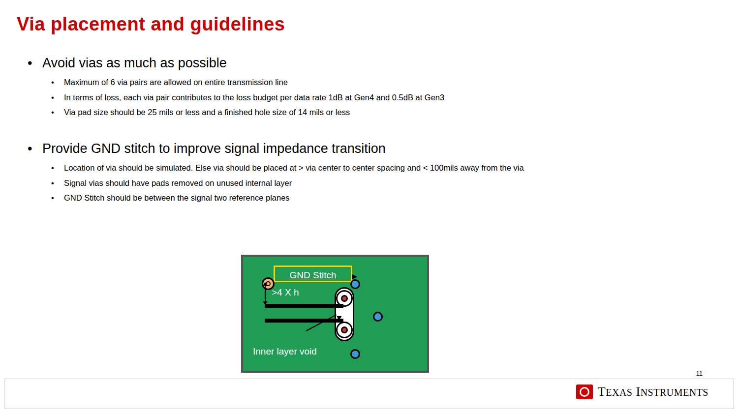Via placement and guidelines
• Avoid vias as much as possible
•Maximum of 6 via pairs are allowed on entire transmission line
•In terms of loss, each via pair contributes to the loss budget per data rate 1dB at Gen4 and 0.5dB at Gen3
•Via pad size should be 25 mils or less and a finished hole size of 14 mils or less
• Provide GND stitch to improve signal impedance transition
•Location of via should be simulated. Else via should be placed at > via center to center spacing and < 100mils away from the via
•Signal vias should have pads removed on unused internal layer
•GND Stitch should be between the signal two reference planes
GND Stitch
>4 X h
Inner layer void
11
TEXAS INSTRUMENTS